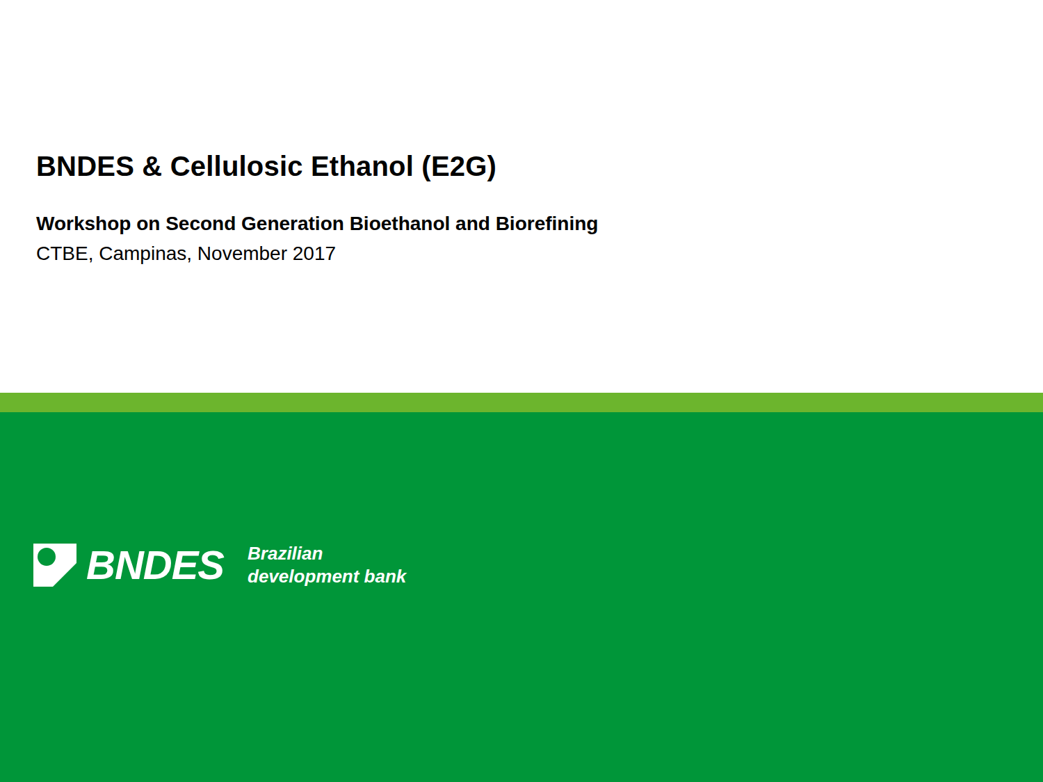BNDES & Cellulosic Ethanol (E2G)
Workshop on Second Generation Bioethanol and Biorefining
CTBE, Campinas, November 2017
BNDES
Brazilian
development bank